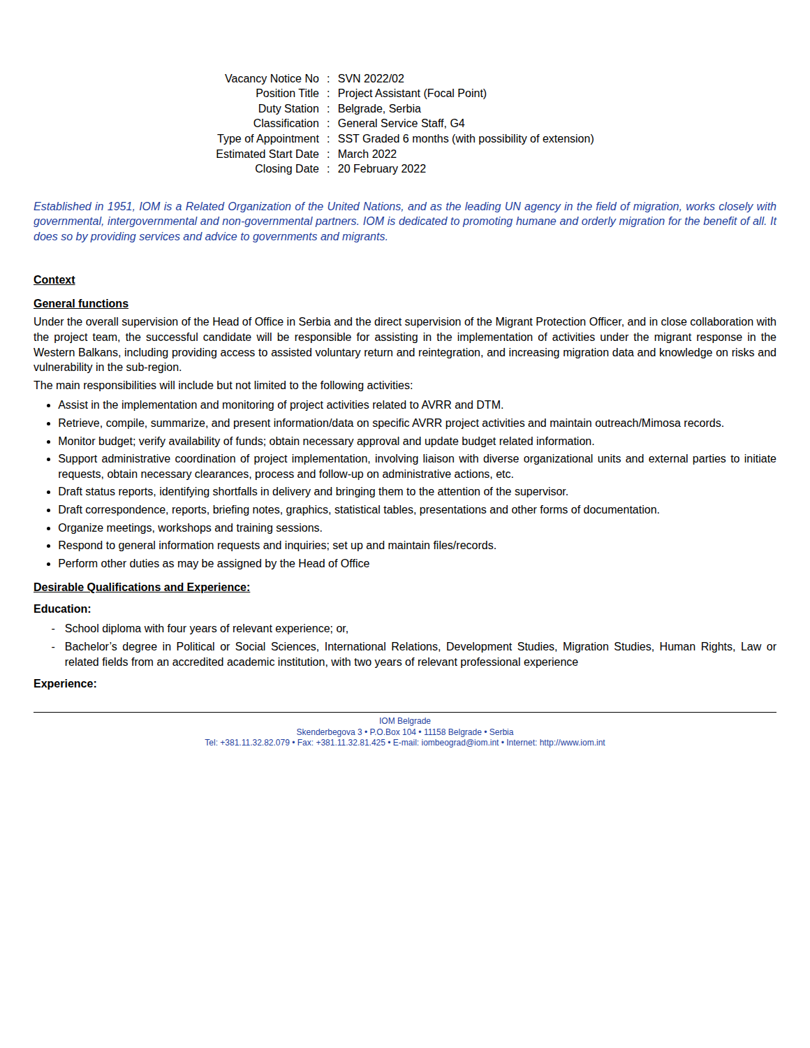| Vacancy Notice No | : | SVN 2022/02 |
| Position Title | : | Project Assistant (Focal Point) |
| Duty Station | : | Belgrade, Serbia |
| Classification | : | General Service Staff, G4 |
| Type of Appointment | : | SST Graded 6 months (with possibility of extension) |
| Estimated Start Date | : | March 2022 |
| Closing Date | : | 20 February 2022 |
Established in 1951, IOM is a Related Organization of the United Nations, and as the leading UN agency in the field of migration, works closely with governmental, intergovernmental and non-governmental partners. IOM is dedicated to promoting humane and orderly migration for the benefit of all. It does so by providing services and advice to governments and migrants.
Context
General functions
Under the overall supervision of the Head of Office in Serbia and the direct supervision of the Migrant Protection Officer, and in close collaboration with the project team, the successful candidate will be responsible for assisting in the implementation of activities under the migrant response in the Western Balkans, including providing access to assisted voluntary return and reintegration, and increasing migration data and knowledge on risks and vulnerability in the sub-region.
The main responsibilities will include but not limited to the following activities:
Assist in the implementation and monitoring of project activities related to AVRR and DTM.
Retrieve, compile, summarize, and present information/data on specific AVRR project activities and maintain outreach/Mimosa records.
Monitor budget; verify availability of funds; obtain necessary approval and update budget related information.
Support administrative coordination of project implementation, involving liaison with diverse organizational units and external parties to initiate requests, obtain necessary clearances, process and follow-up on administrative actions, etc.
Draft status reports, identifying shortfalls in delivery and bringing them to the attention of the supervisor.
Draft correspondence, reports, briefing notes, graphics, statistical tables, presentations and other forms of documentation.
Organize meetings, workshops and training sessions.
Respond to general information requests and inquiries; set up and maintain files/records.
Perform other duties as may be assigned by the Head of Office
Desirable Qualifications and Experience:
Education:
School diploma with four years of relevant experience; or,
Bachelor’s degree in Political or Social Sciences, International Relations, Development Studies, Migration Studies, Human Rights, Law or related fields from an accredited academic institution, with two years of relevant professional experience
Experience:
IOM Belgrade
Skenderbegova 3 • P.O.Box 104 • 11158 Belgrade • Serbia
Tel: +381.11.32.82.079 • Fax: +381.11.32.81.425 • E-mail: iombeograd@iom.int • Internet: http://www.iom.int